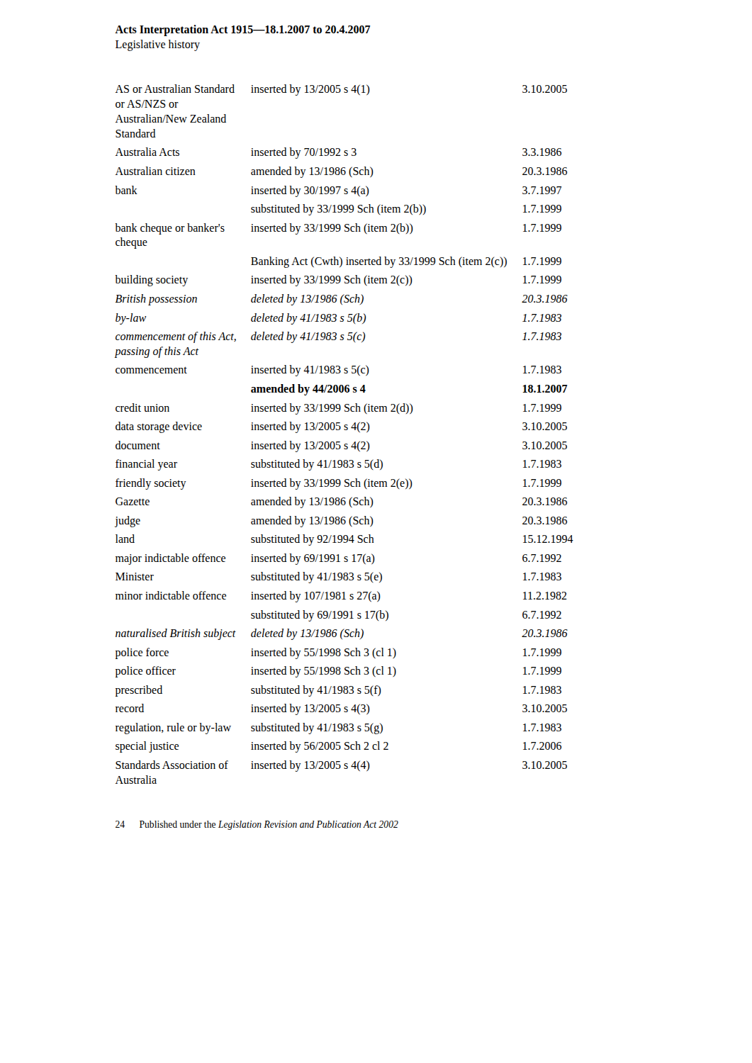Acts Interpretation Act 1915—18.1.2007 to 20.4.2007
Legislative history
| AS or Australian Standard or AS/NZS or Australian/New Zealand Standard | inserted by 13/2005 s 4(1) | 3.10.2005 |
| Australia Acts | inserted by 70/1992 s 3 | 3.3.1986 |
| Australian citizen | amended by 13/1986 (Sch) | 20.3.1986 |
| bank | inserted by 30/1997 s 4(a) | 3.7.1997 |
| | substituted by 33/1999 Sch (item 2(b)) | 1.7.1999 |
| bank cheque or banker's cheque | inserted by 33/1999 Sch (item 2(b)) | 1.7.1999 |
| | Banking Act (Cwth) inserted by 33/1999 Sch (item 2(c)) | 1.7.1999 |
| building society | inserted by 33/1999 Sch (item 2(c)) | 1.7.1999 |
| British possession | deleted by 13/1986 (Sch) | 20.3.1986 |
| by-law | deleted by 41/1983 s 5(b) | 1.7.1983 |
| commencement of this Act, passing of this Act | deleted by 41/1983 s 5(c) | 1.7.1983 |
| commencement | inserted by 41/1983 s 5(c) | 1.7.1983 |
| | amended by 44/2006 s 4 | 18.1.2007 |
| credit union | inserted by 33/1999 Sch (item 2(d)) | 1.7.1999 |
| data storage device | inserted by 13/2005 s 4(2) | 3.10.2005 |
| document | inserted by 13/2005 s 4(2) | 3.10.2005 |
| financial year | substituted by 41/1983 s 5(d) | 1.7.1983 |
| friendly society | inserted by 33/1999 Sch (item 2(e)) | 1.7.1999 |
| Gazette | amended by 13/1986 (Sch) | 20.3.1986 |
| judge | amended by 13/1986 (Sch) | 20.3.1986 |
| land | substituted by 92/1994 Sch | 15.12.1994 |
| major indictable offence | inserted by 69/1991 s 17(a) | 6.7.1992 |
| Minister | substituted by 41/1983 s 5(e) | 1.7.1983 |
| minor indictable offence | inserted by 107/1981 s 27(a) | 11.2.1982 |
| | substituted by 69/1991 s 17(b) | 6.7.1992 |
| naturalised British subject | deleted by 13/1986 (Sch) | 20.3.1986 |
| police force | inserted by 55/1998 Sch 3 (cl 1) | 1.7.1999 |
| police officer | inserted by 55/1998 Sch 3 (cl 1) | 1.7.1999 |
| prescribed | substituted by 41/1983 s 5(f) | 1.7.1983 |
| record | inserted by 13/2005 s 4(3) | 3.10.2005 |
| regulation, rule or by-law | substituted by 41/1983 s 5(g) | 1.7.1983 |
| special justice | inserted by 56/2005 Sch 2 cl 2 | 1.7.2006 |
| Standards Association of Australia | inserted by 13/2005 s 4(4) | 3.10.2005 |
24 Published under the Legislation Revision and Publication Act 2002